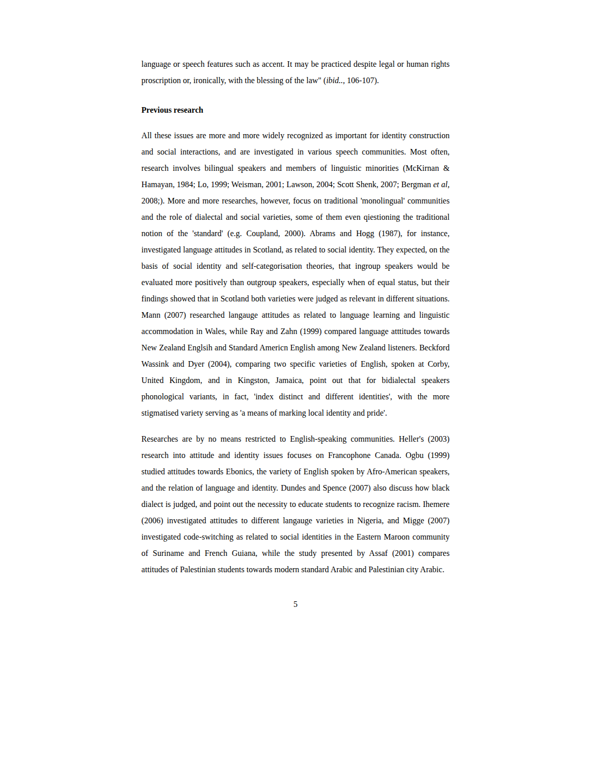language or speech features such as accent. It may be practiced despite legal or human rights proscription or, ironically, with the blessing of the law" (ibid.., 106-107).
Previous research
All these issues are more and more widely recognized as important for identity construction and social interactions, and are investigated in various speech communities. Most often, research involves bilingual speakers and members of linguistic minorities (McKirnan & Hamayan, 1984; Lo, 1999; Weisman, 2001; Lawson, 2004; Scott Shenk, 2007; Bergman et al, 2008;). More and more researches, however, focus on traditional 'monolingual' communities and the role of dialectal and social varieties, some of them even qiestioning the traditional notion of the 'standard' (e.g. Coupland, 2000). Abrams and Hogg (1987), for instance, investigated language attitudes in Scotland, as related to social identity. They expected, on the basis of social identity and self-categorisation theories, that ingroup speakers would be evaluated more positively than outgroup speakers, especially when of equal status, but their findings showed that in Scotland both varieties were judged as relevant in different situations. Mann (2007) researched langauge attitudes as related to language learning and linguistic accommodation in Wales, while Ray and Zahn (1999) compared language atttitudes towards New Zealand Englsih and Standard Americn English among New Zealand listeners. Beckford Wassink and Dyer (2004), comparing two specific varieties of English, spoken at Corby, United Kingdom, and in Kingston, Jamaica, point out that for bidialectal speakers phonological variants, in fact, 'index distinct and different identities', with the more stigmatised variety serving as 'a means of marking local identity and pride'.
Researches are by no means restricted to English-speaking communities. Heller's (2003) research into attitude and identity issues focuses on Francophone Canada. Ogbu (1999) studied attitudes towards Ebonics, the variety of English spoken by Afro-American speakers, and the relation of language and identity. Dundes and Spence (2007) also discuss how black dialect is judged, and point out the necessity to educate students to recognize racism. Ihemere (2006) investigated attitudes to different langauge varieties in Nigeria, and Migge (2007) investigated code-switching as related to social identities in the Eastern Maroon community of Suriname and French Guiana, while the study presented by Assaf (2001) compares attitudes of Palestinian students towards modern standard Arabic and Palestinian city Arabic.
5